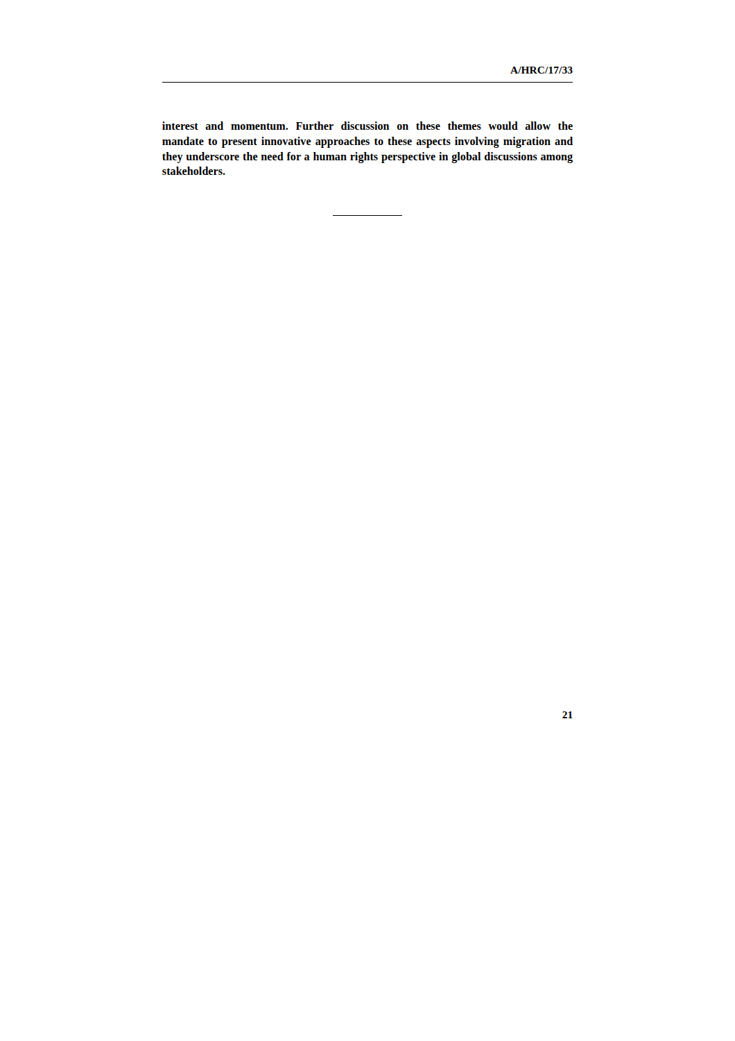A/HRC/17/33
interest and momentum. Further discussion on these themes would allow the mandate to present innovative approaches to these aspects involving migration and they underscore the need for a human rights perspective in global discussions among stakeholders.
21